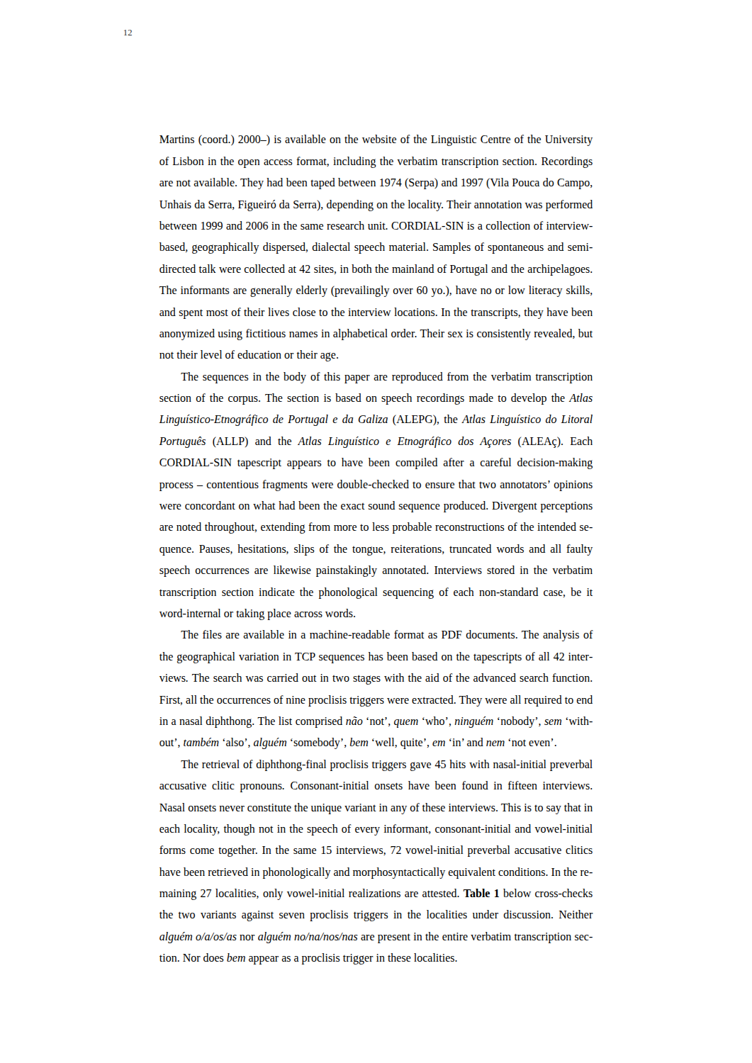12
Martins (coord.) 2000–) is available on the website of the Linguistic Centre of the University of Lisbon in the open access format, including the verbatim transcription section. Recordings are not available. They had been taped between 1974 (Serpa) and 1997 (Vila Pouca do Campo, Unhais da Serra, Figueiró da Serra), depending on the locality. Their annotation was performed between 1999 and 2006 in the same research unit. CORDIAL-SIN is a collection of interview-based, geographically dispersed, dialectal speech material. Samples of spontaneous and semi-directed talk were collected at 42 sites, in both the mainland of Portugal and the archipelagoes. The informants are generally elderly (prevailingly over 60 yo.), have no or low literacy skills, and spent most of their lives close to the interview locations. In the transcripts, they have been anonymized using fictitious names in alphabetical order. Their sex is consistently revealed, but not their level of education or their age.
The sequences in the body of this paper are reproduced from the verbatim transcription section of the corpus. The section is based on speech recordings made to develop the Atlas Linguístico-Etnográfico de Portugal e da Galiza (ALEPG), the Atlas Linguístico do Litoral Português (ALLP) and the Atlas Linguístico e Etnográfico dos Açores (ALEAç). Each CORDIAL-SIN tapescript appears to have been compiled after a careful decision-making process – contentious fragments were double-checked to ensure that two annotators’ opinions were concordant on what had been the exact sound sequence produced. Divergent perceptions are noted throughout, extending from more to less probable reconstructions of the intended sequence. Pauses, hesitations, slips of the tongue, reiterations, truncated words and all faulty speech occurrences are likewise painstakingly annotated. Interviews stored in the verbatim transcription section indicate the phonological sequencing of each non-standard case, be it word-internal or taking place across words.
The files are available in a machine-readable format as PDF documents. The analysis of the geographical variation in TCP sequences has been based on the tapescripts of all 42 interviews. The search was carried out in two stages with the aid of the advanced search function. First, all the occurrences of nine proclisis triggers were extracted. They were all required to end in a nasal diphthong. The list comprised não ‘not’, quem ‘who’, ninguém ‘nobody’, sem ‘without’, também ‘also’, alguém ‘somebody’, bem ‘well, quite’, em ‘in’ and nem ‘not even’.
The retrieval of diphthong-final proclisis triggers gave 45 hits with nasal-initial preverbal accusative clitic pronouns. Consonant-initial onsets have been found in fifteen interviews. Nasal onsets never constitute the unique variant in any of these interviews. This is to say that in each locality, though not in the speech of every informant, consonant-initial and vowel-initial forms come together. In the same 15 interviews, 72 vowel-initial preverbal accusative clitics have been retrieved in phonologically and morphosyntactically equivalent conditions. In the remaining 27 localities, only vowel-initial realizations are attested. Table 1 below cross-checks the two variants against seven proclisis triggers in the localities under discussion. Neither alguém o/a/os/as nor alguém no/na/nos/nas are present in the entire verbatim transcription section. Nor does bem appear as a proclisis trigger in these localities.